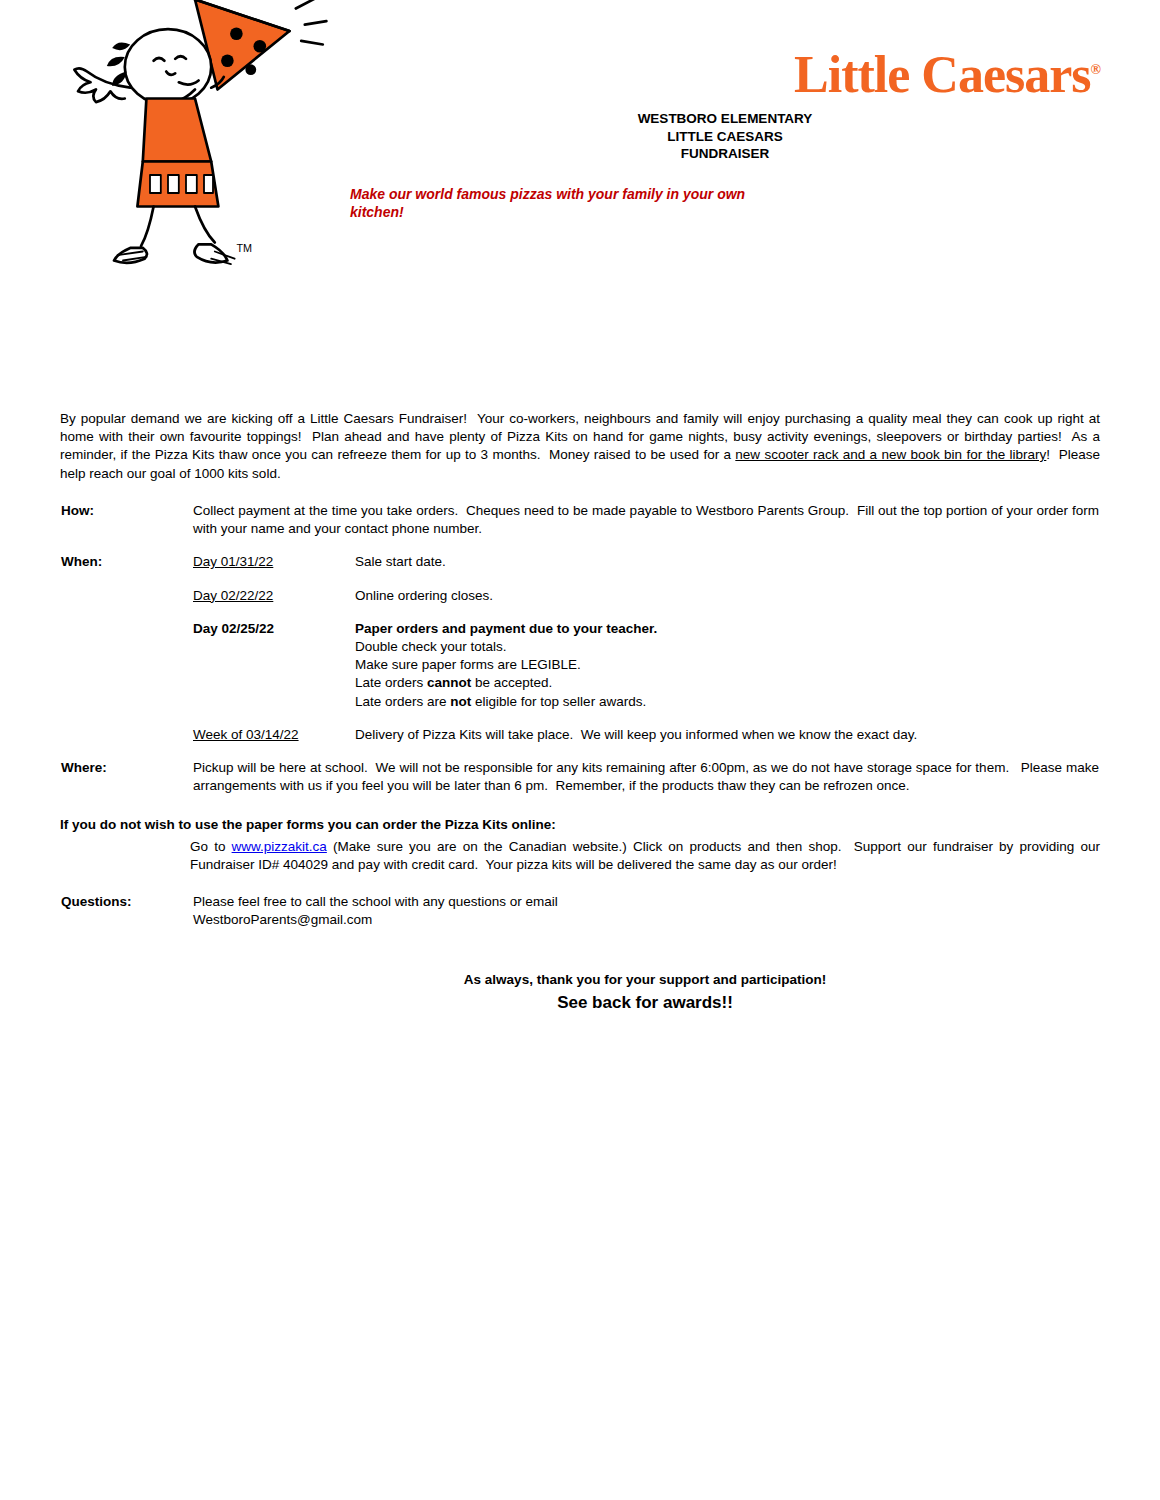TM
Little Caesars®
WESTBORO ELEMENTARY
LITTLE CAESARS
FUNDRAISER
Make our world famous pizzas with your family in your own kitchen!
By popular demand we are kicking off a Little Caesars Fundraiser! Your co-workers, neighbours and family will enjoy purchasing a quality meal they can cook up right at home with their own favourite toppings! Plan ahead and have plenty of Pizza Kits on hand for game nights, busy activity evenings, sleepovers or birthday parties! As a reminder, if the Pizza Kits thaw once you can refreeze them for up to 3 months. Money raised to be used for a new scooter rack and a new book bin for the library! Please help reach our goal of 1000 kits sold.
| How: | Collect payment at the time you take orders. Cheques need to be made payable to Westboro Parents Group. Fill out the top portion of your order form with your name and your contact phone number. |
| When: | Day 01/31/22 | Sale start date. |
| | Day 02/22/22 | Online ordering closes. |
| | Day 02/25/22 | Paper orders and payment due to your teacher. Double check your totals. Make sure paper forms are LEGIBLE. Late orders cannot be accepted. Late orders are not eligible for top seller awards. |
| | Week of 03/14/22 | Delivery of Pizza Kits will take place. We will keep you informed when we know the exact day. |
| Where: | Pickup will be here at school. We will not be responsible for any kits remaining after 6:00pm, as we do not have storage space for them. Please make arrangements with us if you feel you will be later than 6 pm. Remember, if the products thaw they can be refrozen once. |
If you do not wish to use the paper forms you can order the Pizza Kits online:
Go to www.pizzakit.ca (Make sure you are on the Canadian website.) Click on products and then shop. Support our fundraiser by providing our Fundraiser ID# 404029 and pay with credit card. Your pizza kits will be delivered the same day as our order!
| Questions: | Please feel free to call the school with any questions or email WestboroParents@gmail.com |
As always, thank you for your support and participation!
See back for awards!!